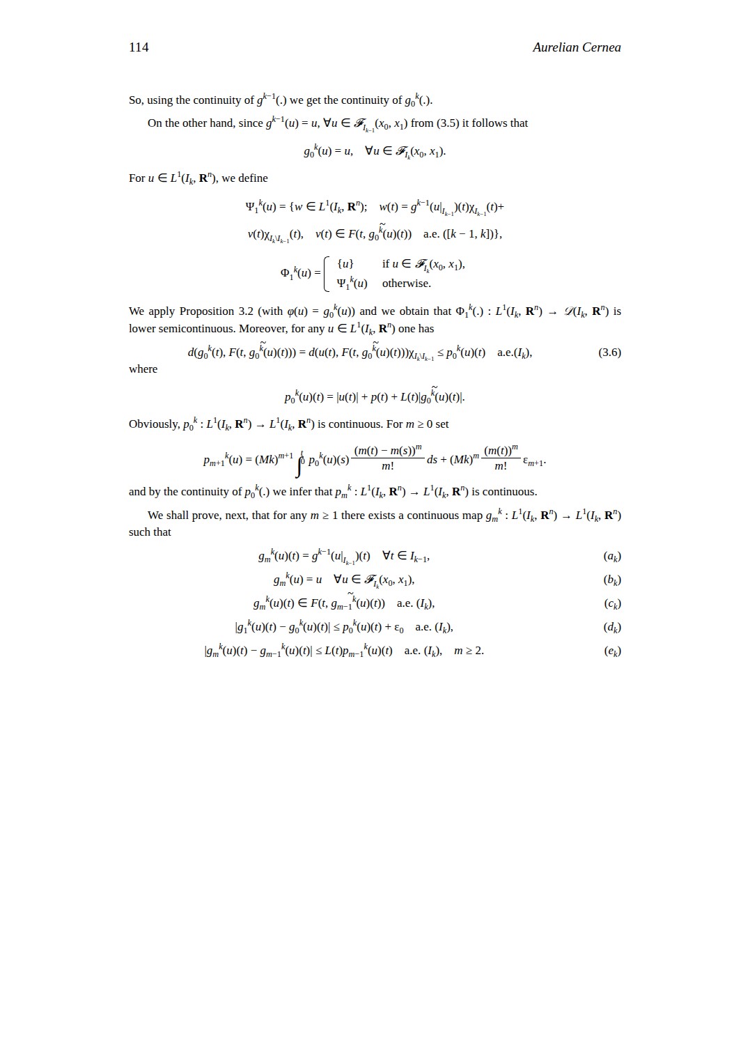114 Aurelian Cernea
So, using the continuity of gk−1(.) we get the continuity of g0k(.).
On the other hand, since gk−1(u) = u, ∀u ∈ 𝓕Ik−1(x0, x1) from (3.5) it follows that
g0k(u) = u, ∀u ∈ 𝓕Ik(x0, x1).
For u ∈ L1(Ik, Rn), we define
Ψ1k(u) = {w ∈ L1(Ik, Rn); w(t) = gk−1(u|Ik−1)(t)χIk−1(t)+
v(t)χIk\Ik−1(t), v(t) ∈ F(t, ~g0k(u)(t)) a.e. ([k − 1, k])},
Φ1k(u) =
| { u } | if u ∈ 𝓕 I k ( x 0 , x 1 ), |
| Ψ 1 k ( u ) | otherwise. |
We apply Proposition 3.2 (with φ(u) = g0k(u)) and we obtain that Φ1k(.) : L1(Ik, Rn) → 𝒟(Ik, Rn) is lower semicontinuous. Moreover, for any u ∈ L1(Ik, Rn) one has
d(g0k(t), F(t, ~g0k(u)(t))) = d(u(t), F(t, ~g0k(u)(t)))χIk\Ik−1 ≤ p0k(u)(t) a.e.(Ik), (3.6)
where
p0k(u)(t) = |u(t)| + p(t) + L(t)|~g0k(u)(t)|.
Obviously, p0k : L1(Ik, Rn) → L1(Ik, Rn) is continuous. For m ≥ 0 set
pm+1k(u) = (Mk)m+1 ∫t 0 p0k(u)(s)(m(t) − m(s))m m!ds + (Mk)m(m(t))m m!εm+1.
and by the continuity of p0k(.) we infer that pmk : L1(Ik, Rn) → L1(Ik, Rn) is continuous.
We shall prove, next, that for any m ≥ 1 there exists a continuous map gmk : L1(Ik, Rn) → L1(Ik, Rn) such that
gmk(u)(t) = gk−1(u|Ik−1)(t) ∀t ∈ Ik−1, (ak)
gmk(u) = u ∀u ∈ 𝓕Ik(x0, x1), (bk)
gmk(u)(t) ∈ F(t, ~gm−1k(u)(t)) a.e. (Ik), (ck)
|g1k(u)(t) − g0k(u)(t)| ≤ p0k(u)(t) + ε0 a.e. (Ik), (dk)
|gmk(u)(t) − gm−1k(u)(t)| ≤ L(t)pm−1k(u)(t) a.e. (Ik), m ≥ 2. (ek)